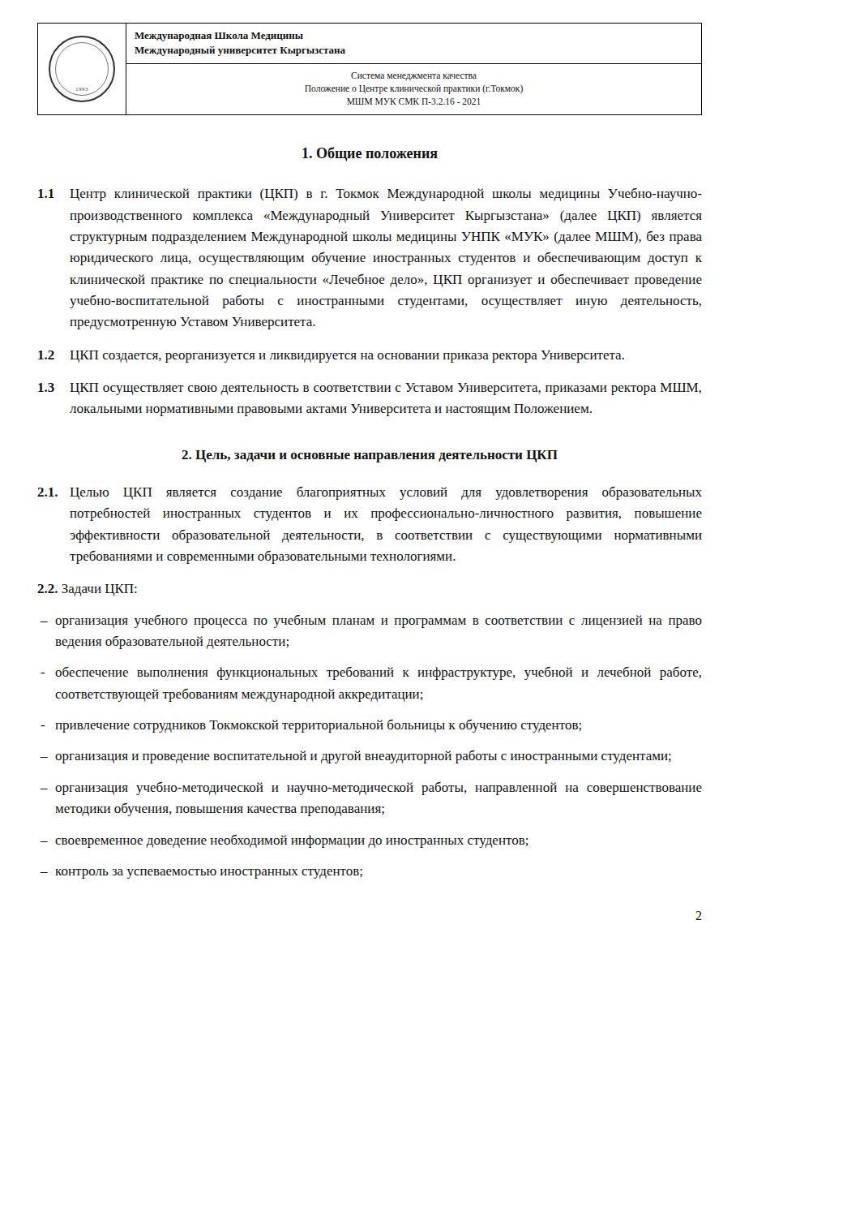1993
Международная Школа Медицины
Международный университет Кыргызстана
Система менеджмента качества
Положение о Центре клинической практики (г.Токмок)
МШМ МУК СМК П-3.2.16 - 2021
1. Общие положения
1.1 Центр клинической практики (ЦКП) в г. Токмок Международной школы медицины Учебно-научно-производственного комплекса «Международный Университет Кыргызстана» (далее ЦКП) является структурным подразделением Международной школы медицины УНПК «МУК» (далее МШМ), без права юридического лица, осуществляющим обучение иностранных студентов и обеспечивающим доступ к клинической практике по специальности «Лечебное дело», ЦКП организует и обеспечивает проведение учебно-воспитательной работы с иностранными студентами, осуществляет иную деятельность, предусмотренную Уставом Университета.
1.2 ЦКП создается, реорганизуется и ликвидируется на основании приказа ректора Университета.
1.3 ЦКП осуществляет свою деятельность в соответствии с Уставом Университета, приказами ректора МШМ, локальными нормативными правовыми актами Университета и настоящим Положением.
2. Цель, задачи и основные направления деятельности ЦКП
2.1. Целью ЦКП является создание благоприятных условий для удовлетворения образовательных потребностей иностранных студентов и их профессионально-личностного развития, повышение эффективности образовательной деятельности, в соответствии с существующими нормативными требованиями и современными образовательными технологиями.
2.2. Задачи ЦКП:
организация учебного процесса по учебным планам и программам в соответствии с лицензией на право ведения образовательной деятельности;
обеспечение выполнения функциональных требований к инфраструктуре, учебной и лечебной работе, соответствующей требованиям международной аккредитации;
привлечение сотрудников Токмокской территориальной больницы к обучению студентов;
организация и проведение воспитательной и другой внеаудиторной работы с иностранными студентами;
организация учебно-методической и научно-методической работы, направленной на совершенствование методики обучения, повышения качества преподавания;
своевременное доведение необходимой информации до иностранных студентов;
контроль за успеваемостью иностранных студентов;
2